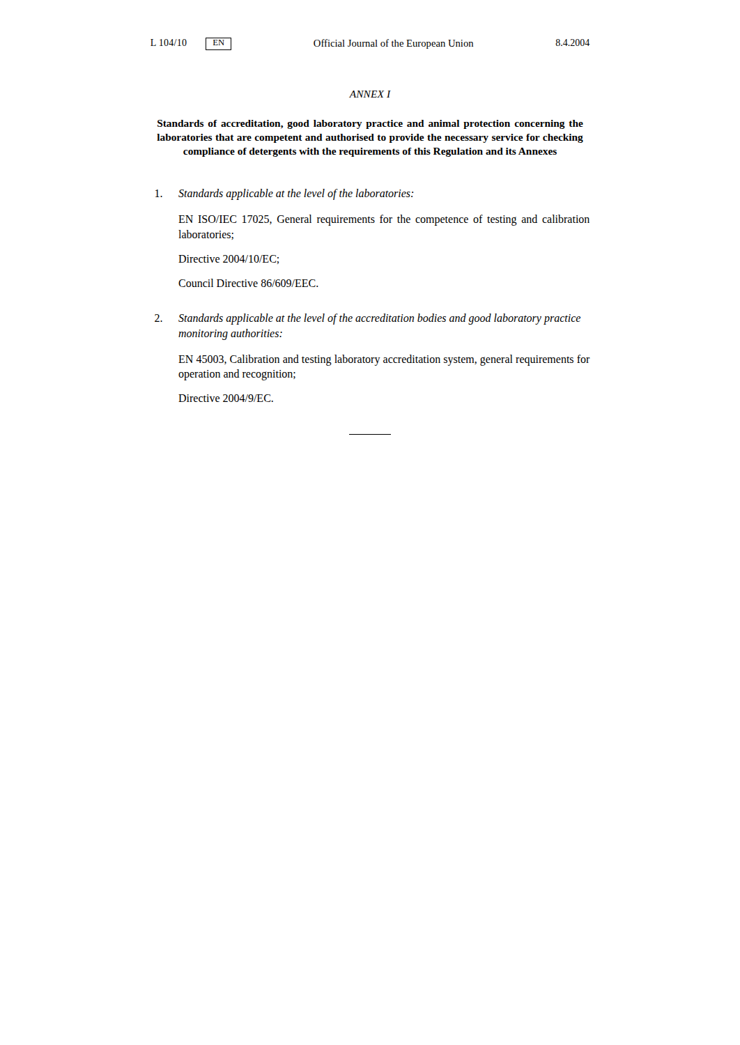L 104/10 EN
Official Journal of the European Union
8.4.2004
ANNEX I
Standards of accreditation, good laboratory practice and animal protection concerning the laboratories that are competent and authorised to provide the necessary service for checking compliance of detergents with the requirements of this Regulation and its Annexes
1.
Standards applicable at the level of the laboratories:
EN ISO/IEC 17025, General requirements for the competence of testing and calibration laboratories;
Directive 2004/10/EC;
Council Directive 86/609/EEC.
2.
Standards applicable at the level of the accreditation bodies and good laboratory practice monitoring authorities:
EN 45003, Calibration and testing laboratory accreditation system, general requirements for operation and recognition;
Directive 2004/9/EC.